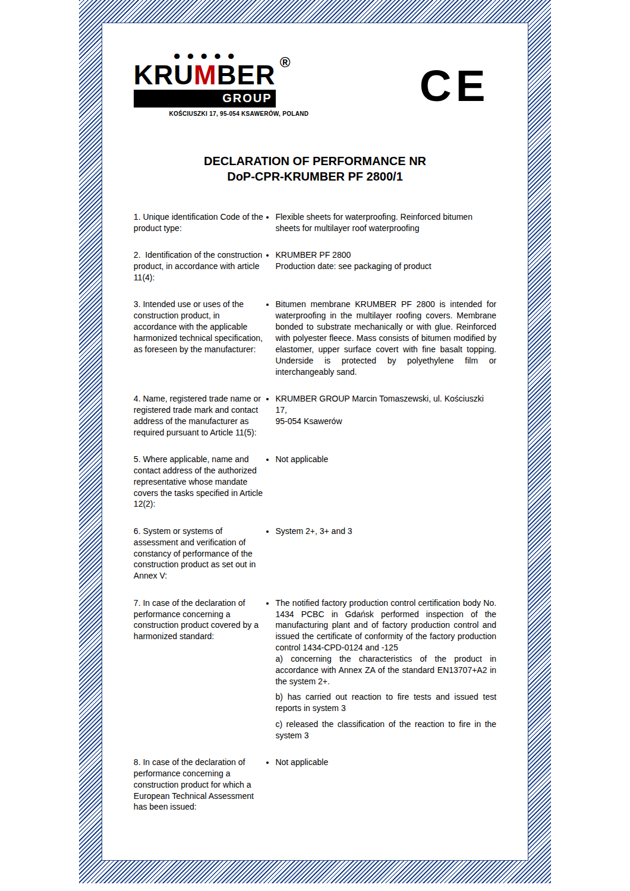● ● ● ● ●
KRUMBER®
GROUP
KOŚCIUSZKI 17, 95-054 KSAWERÓW, POLAND
C E
DECLARATION OF PERFORMANCE NR
DoP-CPR-KRUMBER PF 2800/1
| 1. Unique identification Code of the product type: | Flexible sheets for waterproofing. Reinforced bitumen sheets for multilayer roof waterproofing |
| 2. Identification of the construction product, in accordance with article 11(4): | KRUMBER PF 2800 Production date: see packaging of product |
| 3. Intended use or uses of the construction product, in accordance with the applicable harmonized technical specification, as foreseen by the manufacturer: | Bitumen membrane KRUMBER PF 2800 is intended for waterproofing in the multilayer roofing covers. Membrane bonded to substrate mechanically or with glue. Reinforced with polyester fleece. Mass consists of bitumen modified by elastomer, upper surface covert with fine basalt topping. Underside is protected by polyethylene film or interchangeably sand. |
| 4. Name, registered trade name or registered trade mark and contact address of the manufacturer as required pursuant to Article 11(5): | KRUMBER GROUP Marcin Tomaszewski, ul. Kościuszki 17, 95-054 Ksawerów |
| 5. Where applicable, name and contact address of the authorized representative whose mandate covers the tasks specified in Article 12(2): | Not applicable |
| 6. System or systems of assessment and verification of constancy of performance of the construction product as set out in Annex V: | System 2+, 3+ and 3 |
| 7. In case of the declaration of performance concerning a construction product covered by a harmonized standard: | The notified factory production control certification body No. 1434 PCBC in Gdańsk performed inspection of the manufacturing plant and of factory production control and issued the certificate of conformity of the factory production control 1434-CPD-0124 and -125 a) concerning the characteristics of the product in accordance with Annex ZA of the standard EN13707+A2 in the system 2+. b) has carried out reaction to fire tests and issued test reports in system 3 c) released the classification of the reaction to fire in the system 3 |
| 8. In case of the declaration of performance concerning a construction product for which a European Technical Assessment has been issued: | Not applicable |